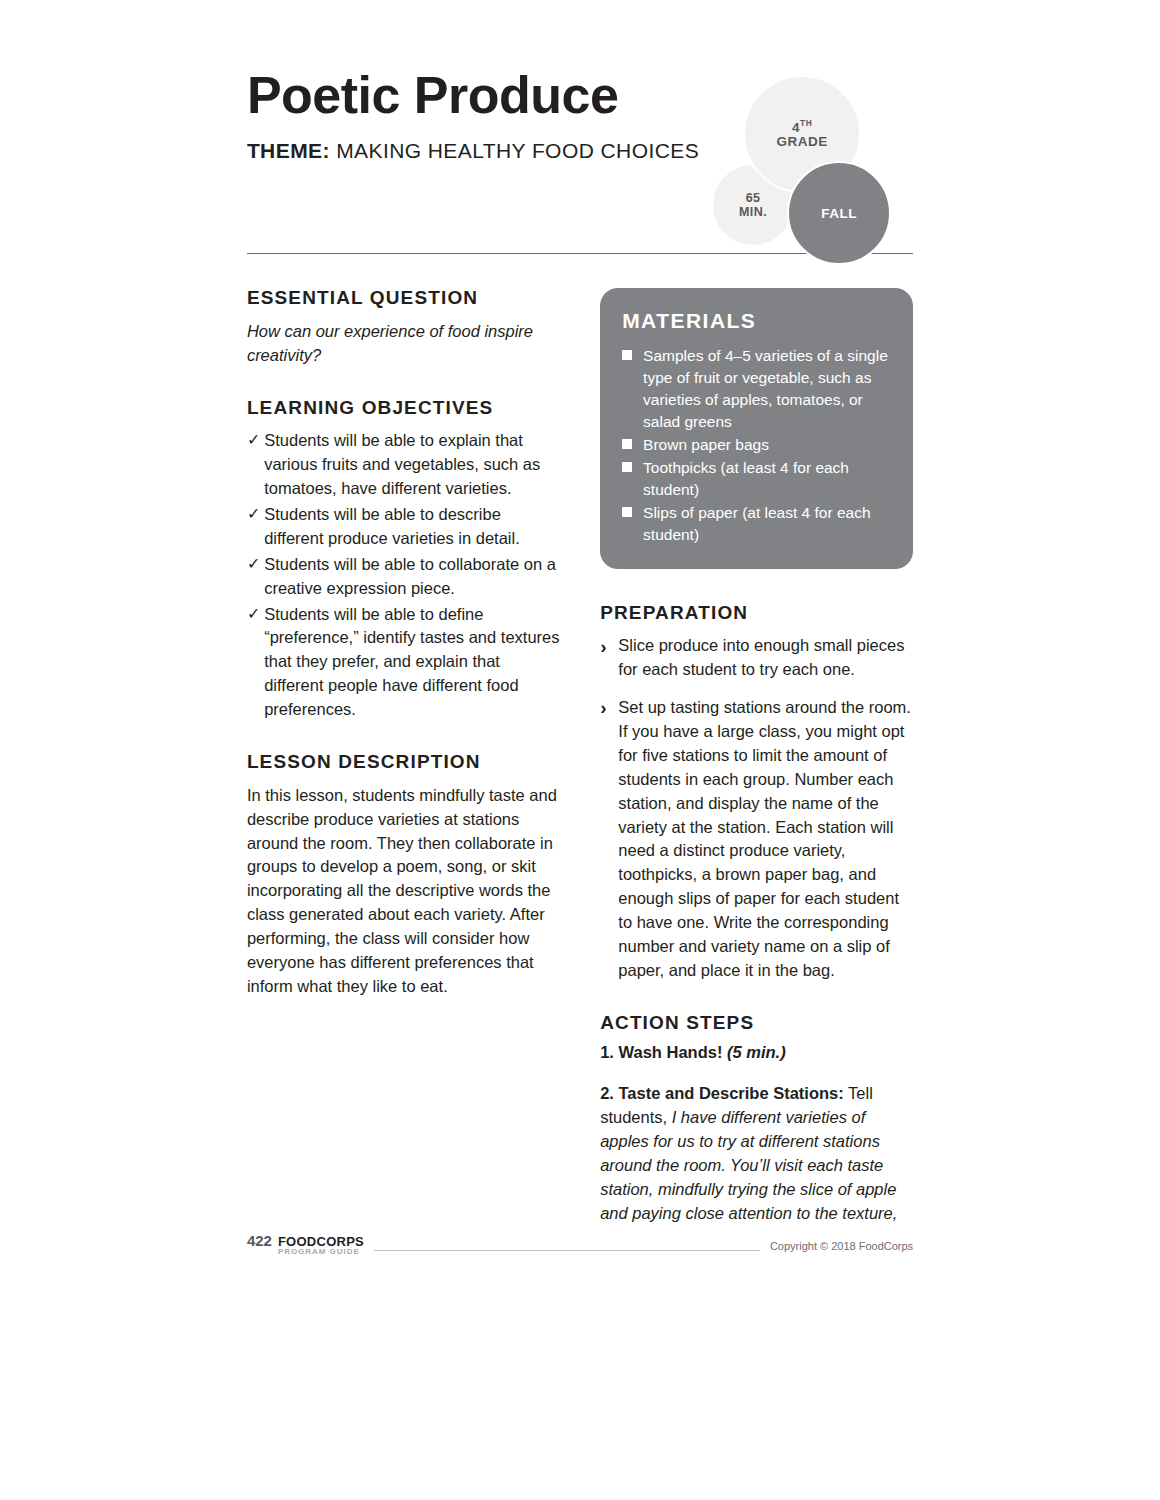Poetic Produce
THEME: MAKING HEALTHY FOOD CHOICES
4TH
GRADE
65
MIN.
FALL
ESSENTIAL QUESTION
How can our experience of food inspire creativity?
LEARNING OBJECTIVES
Students will be able to explain that various fruits and vegetables, such as tomatoes, have different varieties.
Students will be able to describe different produce varieties in detail.
Students will be able to collaborate on a creative expression piece.
Students will be able to define “preference,” identify tastes and textures that they prefer, and explain that different people have different food preferences.
LESSON DESCRIPTION
In this lesson, students mindfully taste and describe produce varieties at stations around the room. They then collaborate in groups to develop a poem, song, or skit incorporating all the descriptive words the class generated about each variety. After performing, the class will consider how everyone has different preferences that inform what they like to eat.
MATERIALS
Samples of 4–5 varieties of a single type of fruit or vegetable, such as varieties of apples, tomatoes, or salad greens
Brown paper bags
Toothpicks (at least 4 for each student)
Slips of paper (at least 4 for each student)
PREPARATION
Slice produce into enough small pieces for each student to try each one.
Set up tasting stations around the room. If you have a large class, you might opt for five stations to limit the amount of students in each group. Number each station, and display the name of the variety at the station. Each station will need a distinct produce variety, toothpicks, a brown paper bag, and enough slips of paper for each student to have one. Write the corresponding number and variety name on a slip of paper, and place it in the bag.
ACTION STEPS
1. Wash Hands! (5 min.)
2. Taste and Describe Stations: Tell students, I have different varieties of apples for us to try at different stations around the room. You’ll visit each taste station, mindfully trying the slice of apple and paying close attention to the texture,
422 FOODCORPS PROGRAM GUIDE
Copyright © 2018 FoodCorps